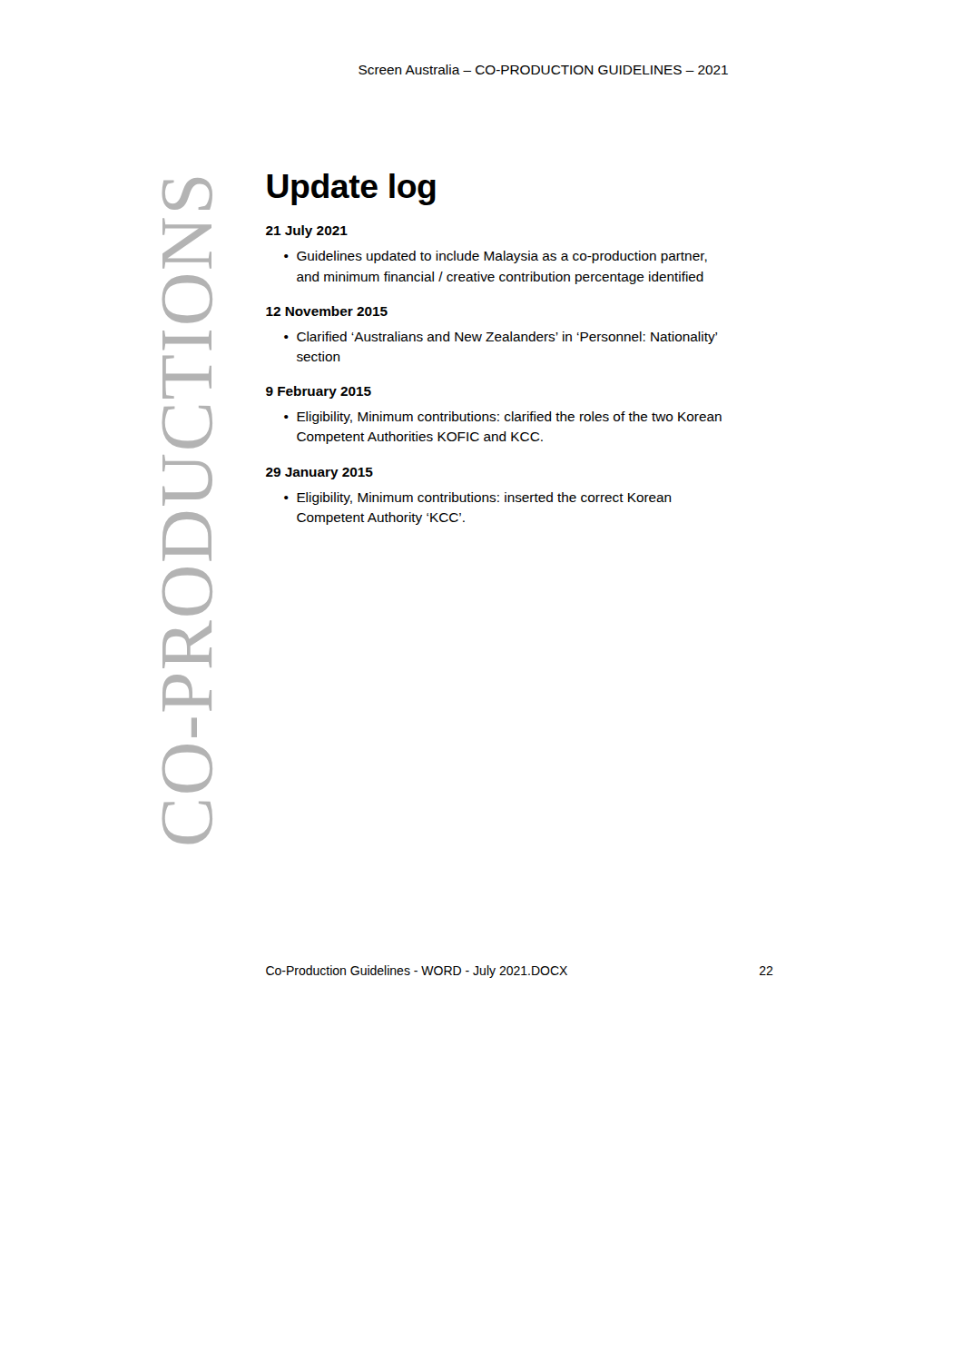CO-PRODUCTIONS
Screen Australia – CO-PRODUCTION GUIDELINES – 2021
Update log
21 July 2021
Guidelines updated to include Malaysia as a co-production partner, and minimum financial / creative contribution percentage identified
12 November 2015
Clarified ‘Australians and New Zealanders’ in ‘Personnel: Nationality’ section
9 February 2015
Eligibility, Minimum contributions: clarified the roles of the two Korean Competent Authorities KOFIC and KCC.
29 January 2015
Eligibility, Minimum contributions: inserted the correct Korean Competent Authority ‘KCC’.
Co-Production Guidelines - WORD - July 2021.DOCX 22